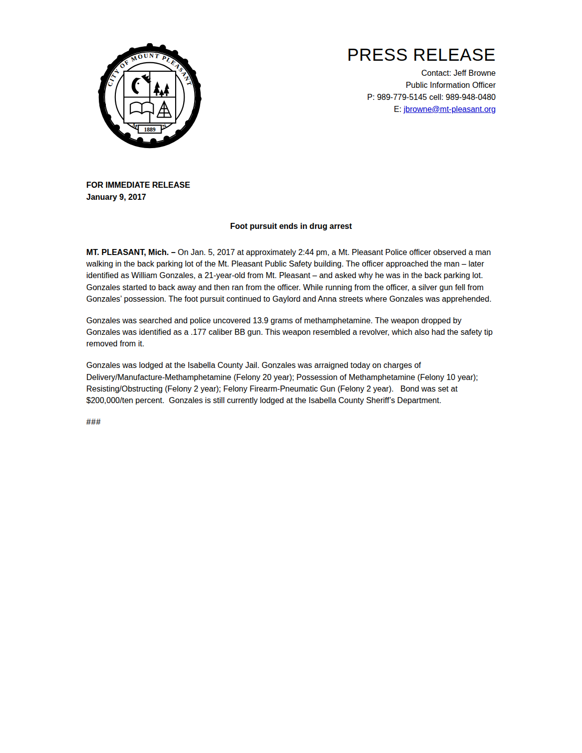City of Mount Pleasant Michigan 1889 seal CITY OF MOUNT PLEASANT MICHIGAN 1889
PRESS RELEASE
Contact: Jeff Browne
Public Information Officer
P: 989-779-5145 cell: 989-948-0480
E: jbrowne@mt-pleasant.org
FOR IMMEDIATE RELEASE
January 9, 2017
Foot pursuit ends in drug arrest
MT. PLEASANT, Mich. – On Jan. 5, 2017 at approximately 2:44 pm, a Mt. Pleasant Police officer observed a man walking in the back parking lot of the Mt. Pleasant Public Safety building. The officer approached the man – later identified as William Gonzales, a 21-year-old from Mt. Pleasant – and asked why he was in the back parking lot. Gonzales started to back away and then ran from the officer. While running from the officer, a silver gun fell from Gonzales’ possession. The foot pursuit continued to Gaylord and Anna streets where Gonzales was apprehended.
Gonzales was searched and police uncovered 13.9 grams of methamphetamine. The weapon dropped by Gonzales was identified as a .177 caliber BB gun. This weapon resembled a revolver, which also had the safety tip removed from it.
Gonzales was lodged at the Isabella County Jail. Gonzales was arraigned today on charges of Delivery/Manufacture-Methamphetamine (Felony 20 year); Possession of Methamphetamine (Felony 10 year); Resisting/Obstructing (Felony 2 year); Felony Firearm-Pneumatic Gun (Felony 2 year). Bond was set at $200,000/ten percent. Gonzales is still currently lodged at the Isabella County Sheriff’s Department.
###